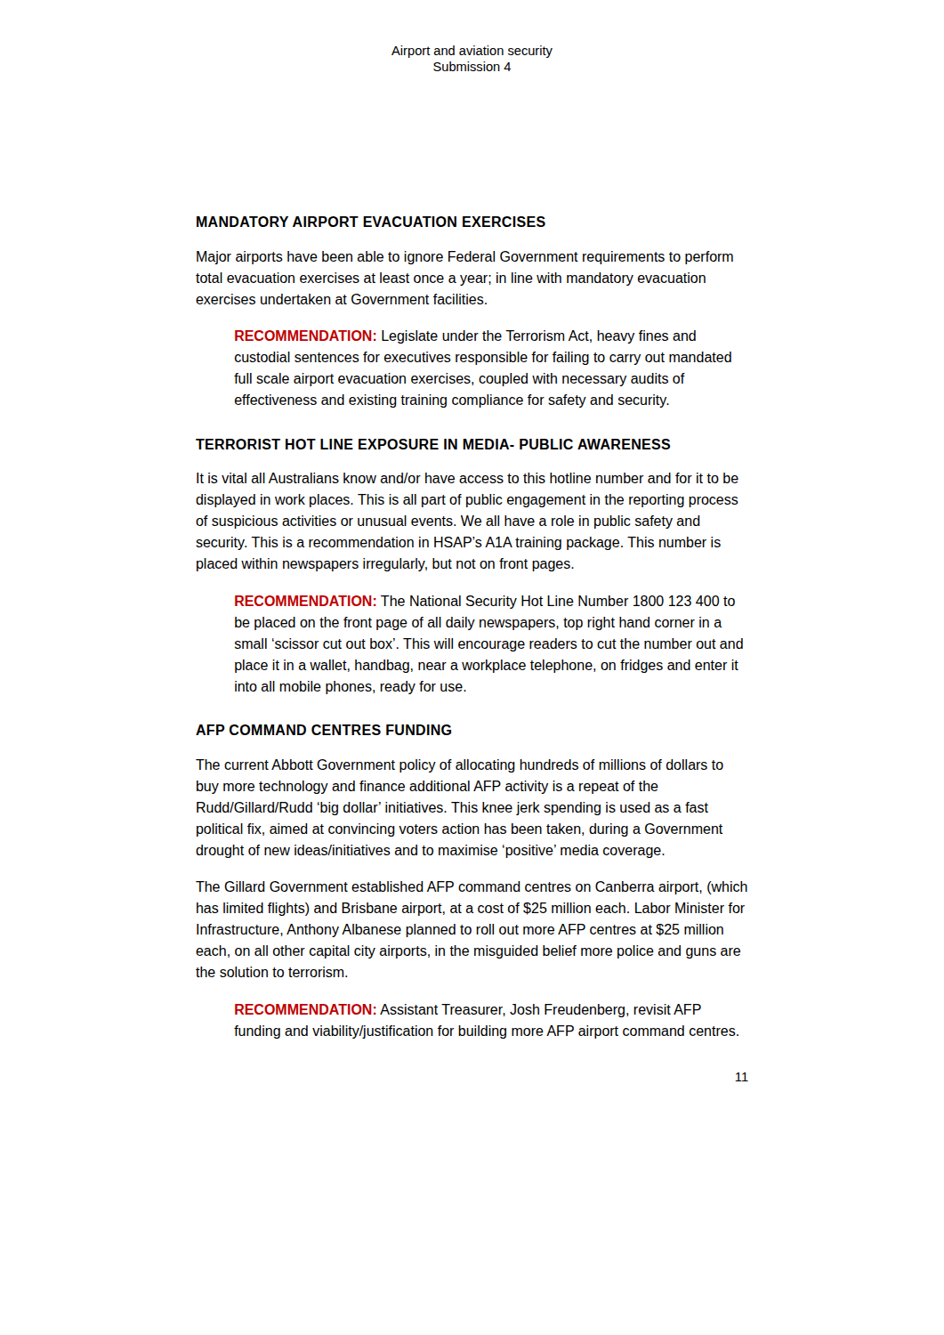Airport and aviation security
Submission 4
MANDATORY AIRPORT EVACUATION EXERCISES
Major airports have been able to ignore Federal Government requirements to perform total evacuation exercises at least once a year; in line with mandatory evacuation exercises undertaken at Government facilities.
RECOMMENDATION: Legislate under the Terrorism Act, heavy fines and custodial sentences for executives responsible for failing to carry out mandated full scale airport evacuation exercises, coupled with necessary audits of effectiveness and existing training compliance for safety and security.
TERRORIST HOT LINE EXPOSURE IN MEDIA- PUBLIC AWARENESS
It is vital all Australians know and/or have access to this hotline number and for it to be displayed in work places. This is all part of public engagement in the reporting process of suspicious activities or unusual events. We all have a role in public safety and security. This is a recommendation in HSAP’s A1A training package. This number is placed within newspapers irregularly, but not on front pages.
RECOMMENDATION: The National Security Hot Line Number 1800 123 400 to be placed on the front page of all daily newspapers, top right hand corner in a small ‘scissor cut out box’. This will encourage readers to cut the number out and place it in a wallet, handbag, near a workplace telephone, on fridges and enter it into all mobile phones, ready for use.
AFP COMMAND CENTRES FUNDING
The current Abbott Government policy of allocating hundreds of millions of dollars to buy more technology and finance additional AFP activity is a repeat of the Rudd/Gillard/Rudd ‘big dollar’ initiatives. This knee jerk spending is used as a fast political fix, aimed at convincing voters action has been taken, during a Government drought of new ideas/initiatives and to maximise ‘positive’ media coverage.
The Gillard Government established AFP command centres on Canberra airport, (which has limited flights) and Brisbane airport, at a cost of $25 million each. Labor Minister for Infrastructure, Anthony Albanese planned to roll out more AFP centres at $25 million each, on all other capital city airports, in the misguided belief more police and guns are the solution to terrorism.
RECOMMENDATION: Assistant Treasurer, Josh Freudenberg, revisit AFP funding and viability/justification for building more AFP airport command centres.
11